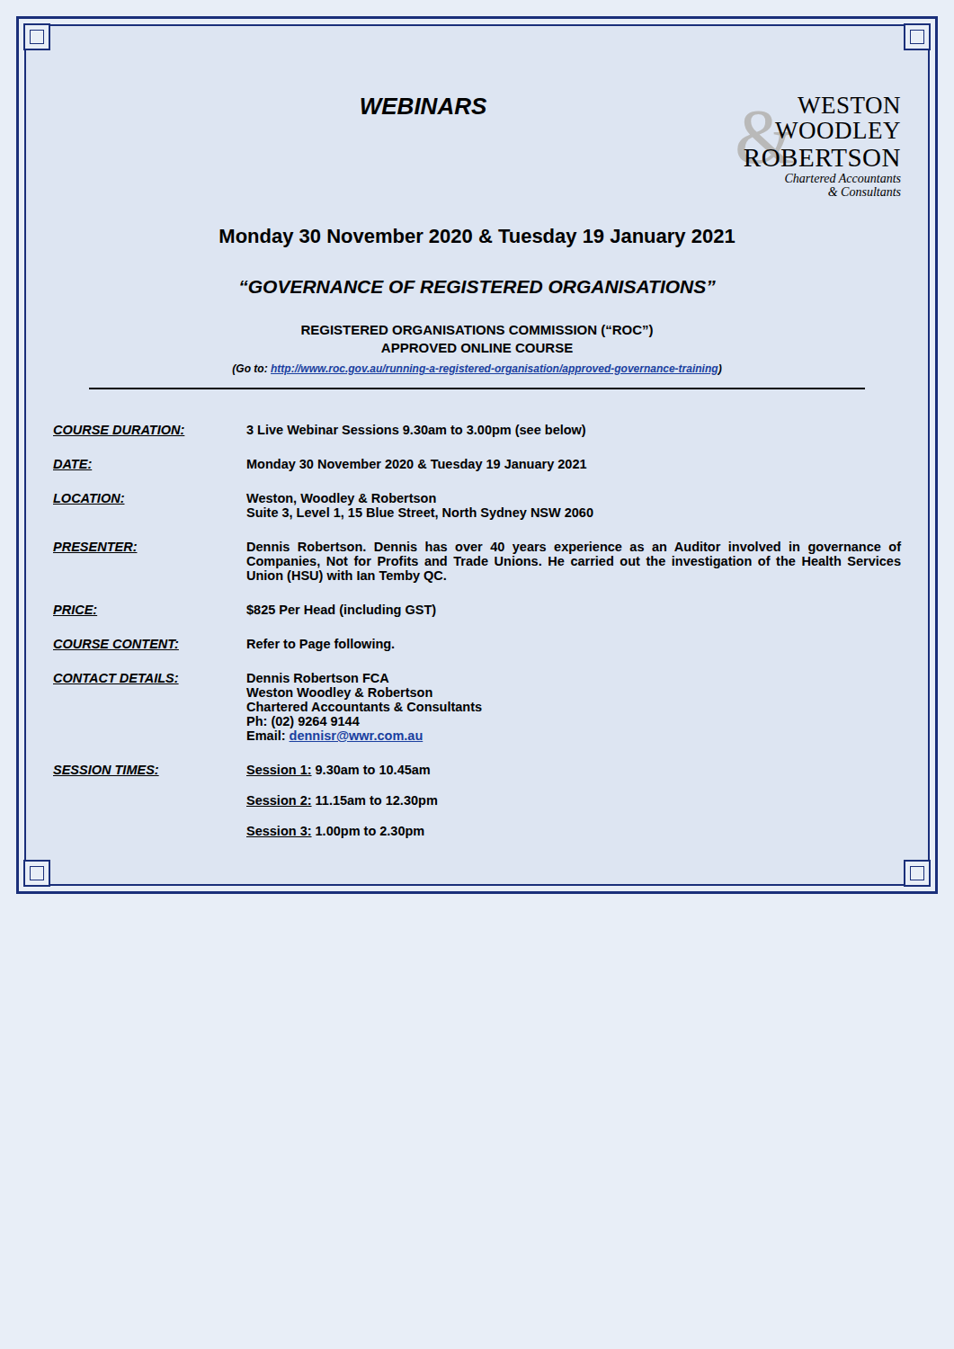& Weston Woodley Robertson Chartered Accountants & Consultants
WEBINARS
Monday 30 November 2020 & Tuesday 19 January 2021
“GOVERNANCE OF REGISTERED ORGANISATIONS”
REGISTERED ORGANISATIONS COMMISSION (“ROC”)
APPROVED ONLINE COURSE
(Go to: http://www.roc.gov.au/running-a-registered-organisation/approved-governance-training)
| COURSE DURATION: | 3 Live Webinar Sessions 9.30am to 3.00pm (see below) |
| DATE: | Monday 30 November 2020 & Tuesday 19 January 2021 |
| LOCATION: | Weston, Woodley & Robertson Suite 3, Level 1, 15 Blue Street, North Sydney NSW 2060 |
| PRESENTER: | Dennis Robertson. Dennis has over 40 years experience as an Auditor involved in governance of Companies, Not for Profits and Trade Unions. He carried out the investigation of the Health Services Union (HSU) with Ian Temby QC. |
| PRICE: | $825 Per Head (including GST) |
| COURSE CONTENT: | Refer to Page following. |
| CONTACT DETAILS: | Dennis Robertson FCA Weston Woodley & Robertson Chartered Accountants & Consultants Ph: (02) 9264 9144 Email: dennisr@wwr.com.au |
| SESSION TIMES: | Session 1: 9.30am to 10.45am Session 2: 11.15am to 12.30pm Session 3: 1.00pm to 2.30pm |